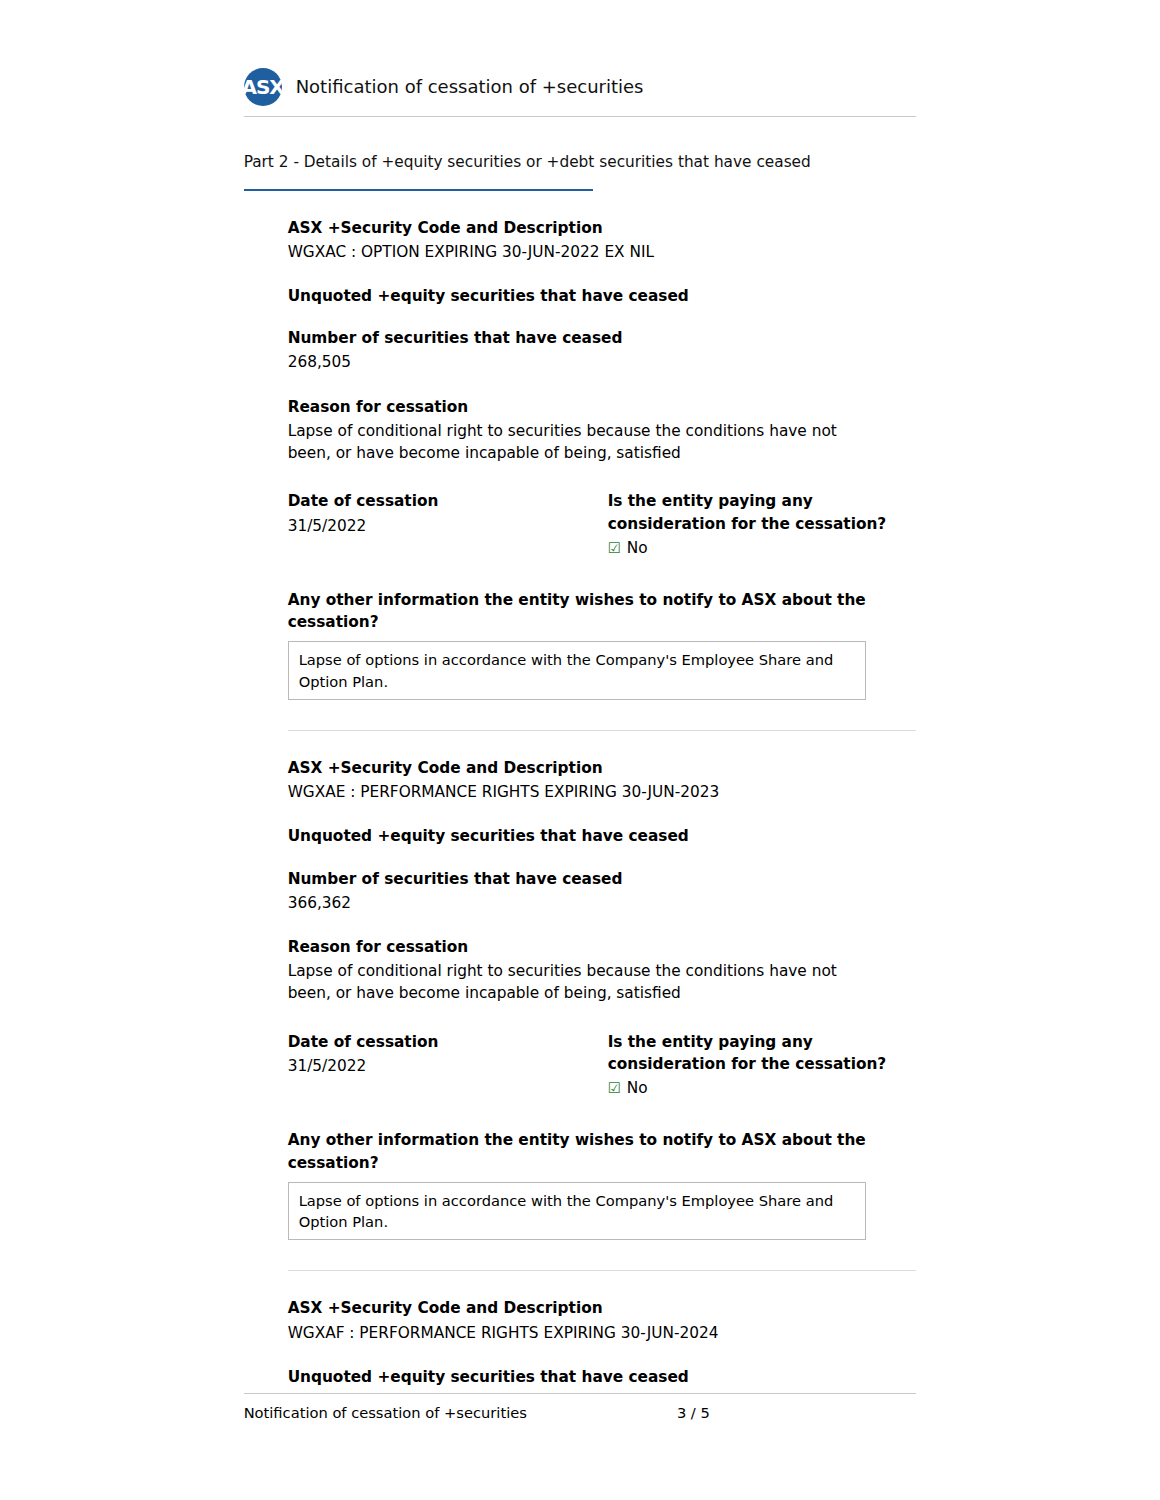ASX
Notification of cessation of +securities
Part 2 - Details of +equity securities or +debt securities that have ceased
ASX +Security Code and Description
WGXAC : OPTION EXPIRING 30-JUN-2022 EX NIL
Unquoted +equity securities that have ceased
Number of securities that have ceased
268,505
Reason for cessation
Lapse of conditional right to securities because the conditions have not been, or have become incapable of being, satisfied
Date of cessation
31/5/2022
Is the entity paying any consideration for the cessation?
☑No
Any other information the entity wishes to notify to ASX about the cessation?
Lapse of options in accordance with the Company's Employee Share and Option Plan.
ASX +Security Code and Description
WGXAE : PERFORMANCE RIGHTS EXPIRING 30-JUN-2023
Unquoted +equity securities that have ceased
Number of securities that have ceased
366,362
Reason for cessation
Lapse of conditional right to securities because the conditions have not been, or have become incapable of being, satisfied
Date of cessation
31/5/2022
Is the entity paying any consideration for the cessation?
☑No
Any other information the entity wishes to notify to ASX about the cessation?
Lapse of options in accordance with the Company's Employee Share and Option Plan.
ASX +Security Code and Description
WGXAF : PERFORMANCE RIGHTS EXPIRING 30-JUN-2024
Unquoted +equity securities that have ceased
Notification of cessation of +securities 3 / 5